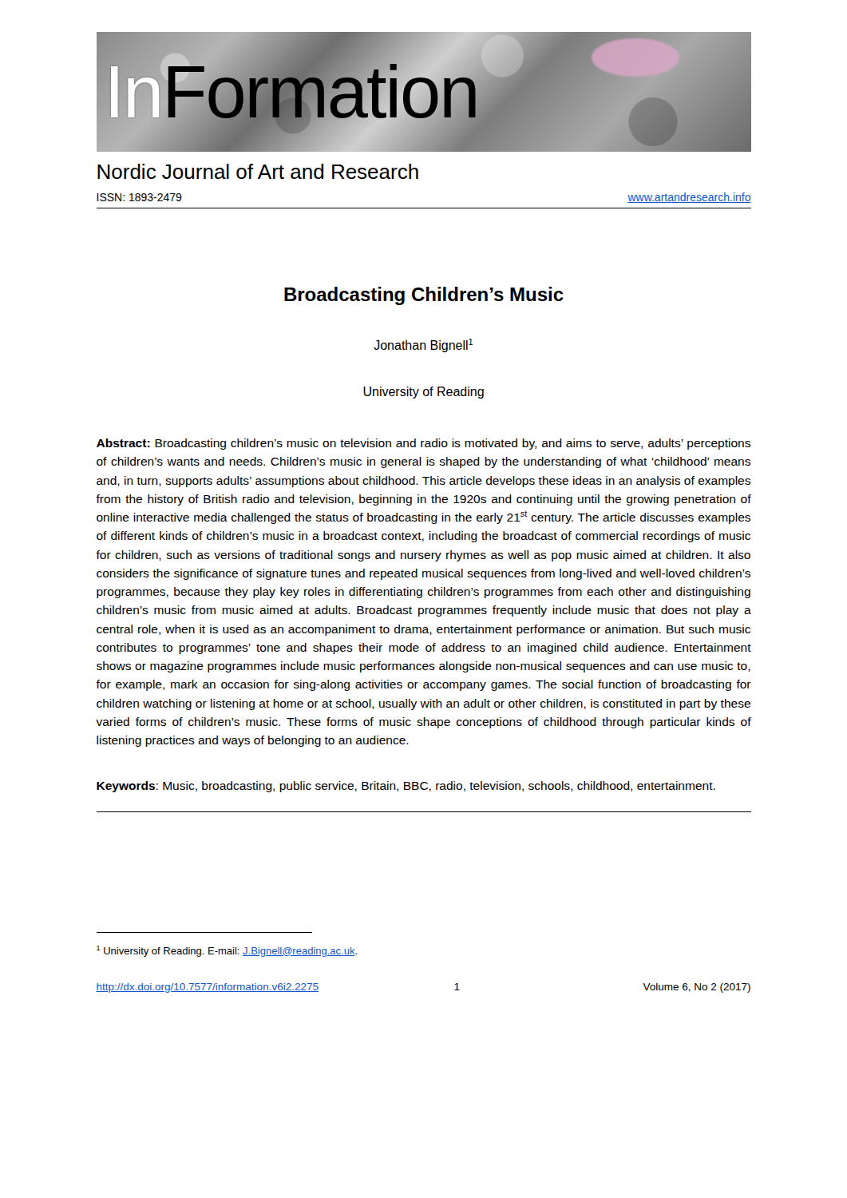In Formation
Nordic Journal of Art and Research
ISSN: 1893-2479 www.artandresearch.info
Broadcasting Children’s Music
Jonathan Bignell1
University of Reading
Abstract: Broadcasting children’s music on television and radio is motivated by, and aims to serve, adults’ perceptions of children’s wants and needs. Children’s music in general is shaped by the understanding of what ‘childhood’ means and, in turn, supports adults’ assumptions about childhood. This article develops these ideas in an analysis of examples from the history of British radio and television, beginning in the 1920s and continuing until the growing penetration of online interactive media challenged the status of broadcasting in the early 21st century. The article discusses examples of different kinds of children’s music in a broadcast context, including the broadcast of commercial recordings of music for children, such as versions of traditional songs and nursery rhymes as well as pop music aimed at children. It also considers the significance of signature tunes and repeated musical sequences from long-lived and well-loved children’s programmes, because they play key roles in differentiating children’s programmes from each other and distinguishing children’s music from music aimed at adults. Broadcast programmes frequently include music that does not play a central role, when it is used as an accompaniment to drama, entertainment performance or animation. But such music contributes to programmes’ tone and shapes their mode of address to an imagined child audience. Entertainment shows or magazine programmes include music performances alongside non-musical sequences and can use music to, for example, mark an occasion for sing-along activities or accompany games. The social function of broadcasting for children watching or listening at home or at school, usually with an adult or other children, is constituted in part by these varied forms of children’s music. These forms of music shape conceptions of childhood through particular kinds of listening practices and ways of belonging to an audience.
Keywords: Music, broadcasting, public service, Britain, BBC, radio, television, schools, childhood, entertainment.
1 University of Reading. E-mail: J.Bignell@reading.ac.uk.
http://dx.doi.org/10.7577/information.v6i2.2275 1 Volume 6, No 2 (2017)